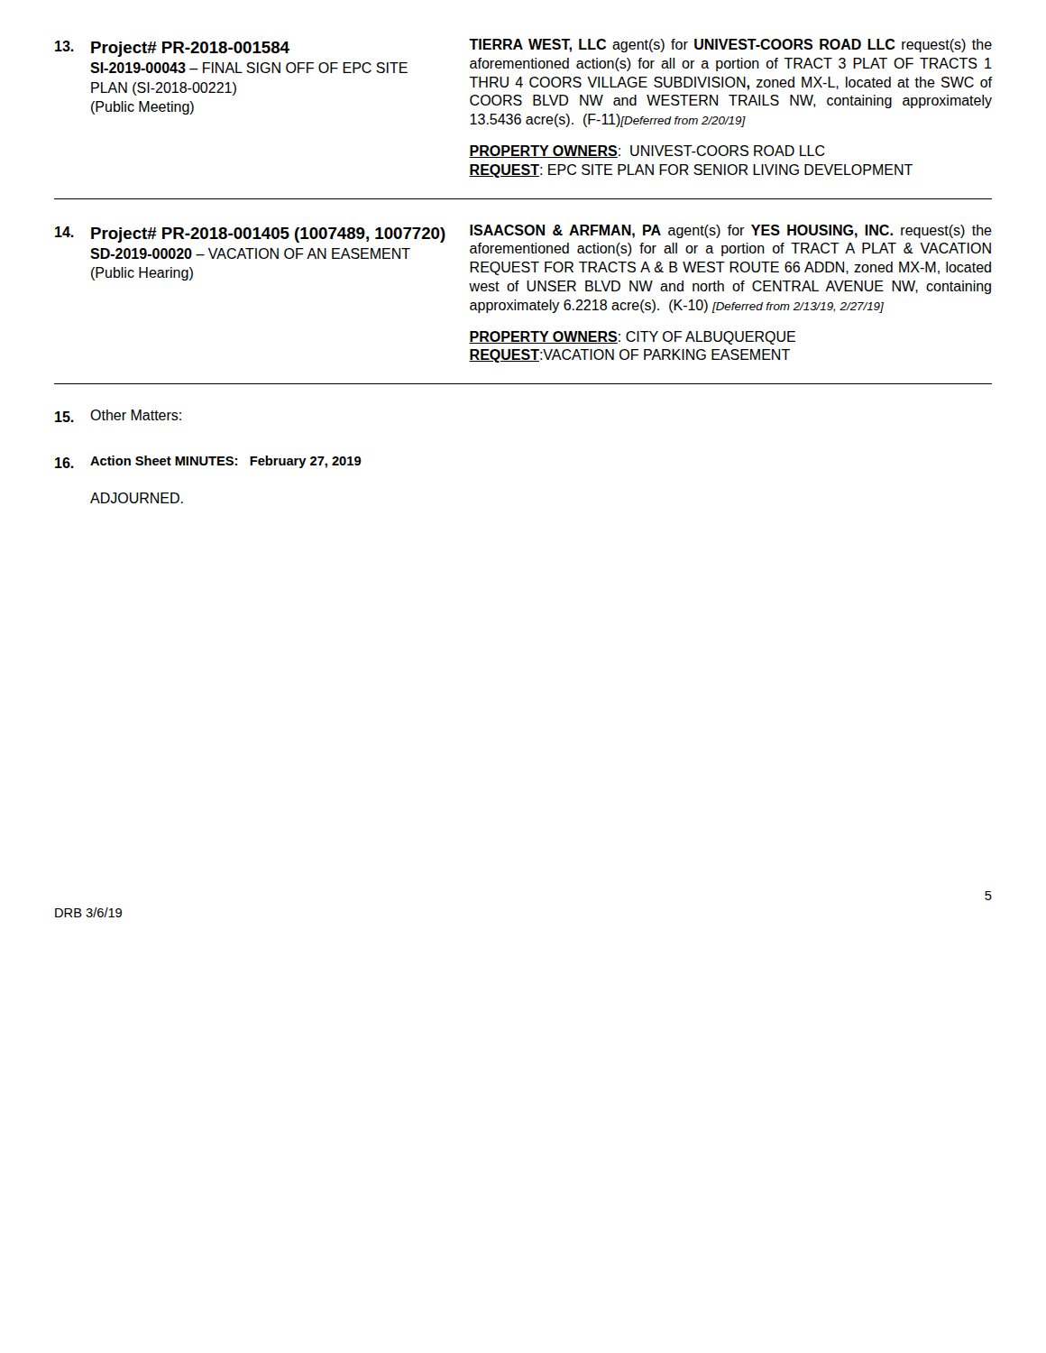13.
Project# PR-2018-001584
SI-2019-00043 – FINAL SIGN OFF OF EPC SITE PLAN (SI-2018-00221)
(Public Meeting)
TIERRA WEST, LLC agent(s) for UNIVEST-COORS ROAD LLC request(s) the aforementioned action(s) for all or a portion of TRACT 3 PLAT OF TRACTS 1 THRU 4 COORS VILLAGE SUBDIVISION, zoned MX-L, located at the SWC of COORS BLVD NW and WESTERN TRAILS NW, containing approximately 13.5436 acre(s). (F-11)[Deferred from 2/20/19]
PROPERTY OWNERS: UNIVEST-COORS ROAD LLC
REQUEST: EPC SITE PLAN FOR SENIOR LIVING DEVELOPMENT
14.
Project# PR-2018-001405 (1007489, 1007720)
SD-2019-00020 – VACATION OF AN EASEMENT
(Public Hearing)
ISAACSON & ARFMAN, PA agent(s) for YES HOUSING, INC. request(s) the aforementioned action(s) for all or a portion of TRACT A PLAT & VACATION REQUEST FOR TRACTS A & B WEST ROUTE 66 ADDN, zoned MX-M, located west of UNSER BLVD NW and north of CENTRAL AVENUE NW, containing approximately 6.2218 acre(s). (K-10) [Deferred from 2/13/19, 2/27/19]
PROPERTY OWNERS: CITY OF ALBUQUERQUE
REQUEST:VACATION OF PARKING EASEMENT
15.
Other Matters:
16.
Action Sheet MINUTES: February 27, 2019
ADJOURNED.
5
DRB 3/6/19